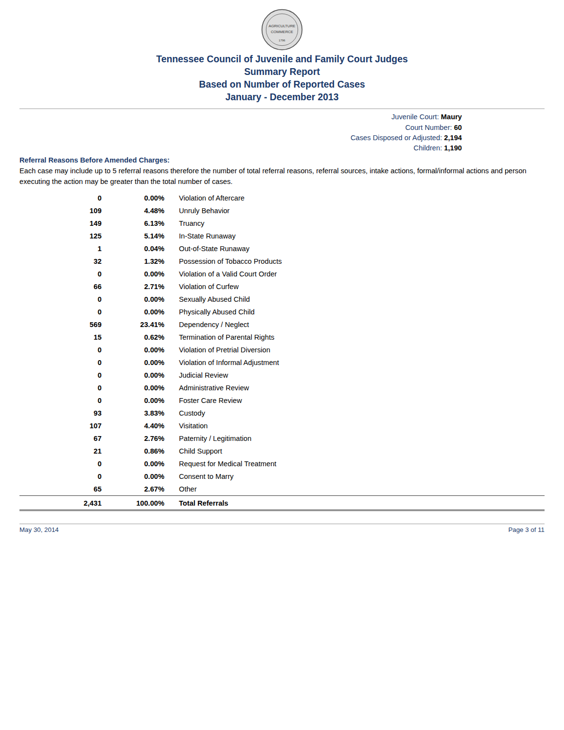Tennessee Council of Juvenile and Family Court Judges
Summary Report
Based on Number of Reported Cases
January - December 2013
Juvenile Court: Maury
Court Number: 60
Cases Disposed or Adjusted: 2,194
Children: 1,190
Referral Reasons Before Amended Charges:
Each case may include up to 5 referral reasons therefore the number of total referral reasons, referral sources, intake actions, formal/informal actions and person executing the action may be greater than the total number of cases.
| 0 | 0.00% | Violation of Aftercare |
| 109 | 4.48% | Unruly Behavior |
| 149 | 6.13% | Truancy |
| 125 | 5.14% | In-State Runaway |
| 1 | 0.04% | Out-of-State Runaway |
| 32 | 1.32% | Possession of Tobacco Products |
| 0 | 0.00% | Violation of a Valid Court Order |
| 66 | 2.71% | Violation of Curfew |
| 0 | 0.00% | Sexually Abused Child |
| 0 | 0.00% | Physically Abused Child |
| 569 | 23.41% | Dependency / Neglect |
| 15 | 0.62% | Termination of Parental Rights |
| 0 | 0.00% | Violation of Pretrial Diversion |
| 0 | 0.00% | Violation of Informal Adjustment |
| 0 | 0.00% | Judicial Review |
| 0 | 0.00% | Administrative Review |
| 0 | 0.00% | Foster Care Review |
| 93 | 3.83% | Custody |
| 107 | 4.40% | Visitation |
| 67 | 2.76% | Paternity / Legitimation |
| 21 | 0.86% | Child Support |
| 0 | 0.00% | Request for Medical Treatment |
| 0 | 0.00% | Consent to Marry |
| 65 | 2.67% | Other |
| 2,431 | 100.00% | Total Referrals |
May 30, 2014 Page 3 of 11